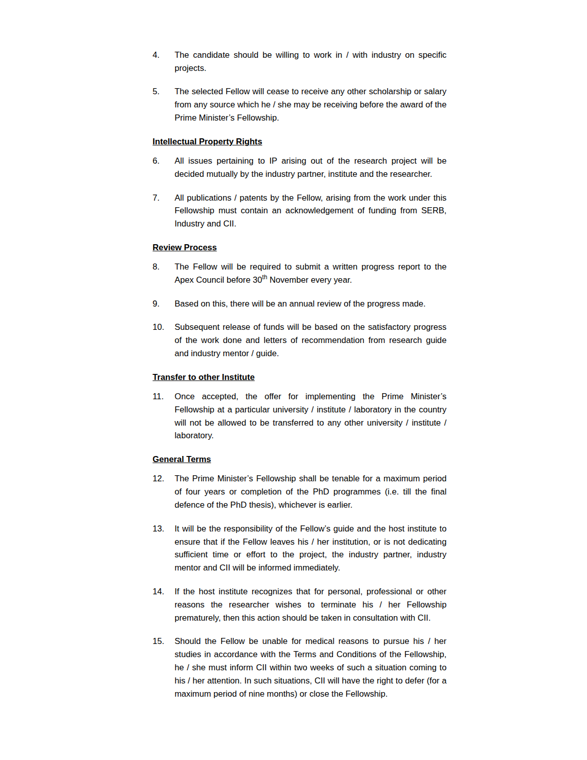4. The candidate should be willing to work in / with industry on specific projects.
5. The selected Fellow will cease to receive any other scholarship or salary from any source which he / she may be receiving before the award of the Prime Minister’s Fellowship.
Intellectual Property Rights
6. All issues pertaining to IP arising out of the research project will be decided mutually by the industry partner, institute and the researcher.
7. All publications / patents by the Fellow, arising from the work under this Fellowship must contain an acknowledgement of funding from SERB, Industry and CII.
Review Process
8. The Fellow will be required to submit a written progress report to the Apex Council before 30th November every year.
9. Based on this, there will be an annual review of the progress made.
10. Subsequent release of funds will be based on the satisfactory progress of the work done and letters of recommendation from research guide and industry mentor / guide.
Transfer to other Institute
11. Once accepted, the offer for implementing the Prime Minister’s Fellowship at a particular university / institute / laboratory in the country will not be allowed to be transferred to any other university / institute / laboratory.
General Terms
12. The Prime Minister’s Fellowship shall be tenable for a maximum period of four years or completion of the PhD programmes (i.e. till the final defence of the PhD thesis), whichever is earlier.
13. It will be the responsibility of the Fellow’s guide and the host institute to ensure that if the Fellow leaves his / her institution, or is not dedicating sufficient time or effort to the project, the industry partner, industry mentor and CII will be informed immediately.
14. If the host institute recognizes that for personal, professional or other reasons the researcher wishes to terminate his / her Fellowship prematurely, then this action should be taken in consultation with CII.
15. Should the Fellow be unable for medical reasons to pursue his / her studies in accordance with the Terms and Conditions of the Fellowship, he / she must inform CII within two weeks of such a situation coming to his / her attention. In such situations, CII will have the right to defer (for a maximum period of nine months) or close the Fellowship.